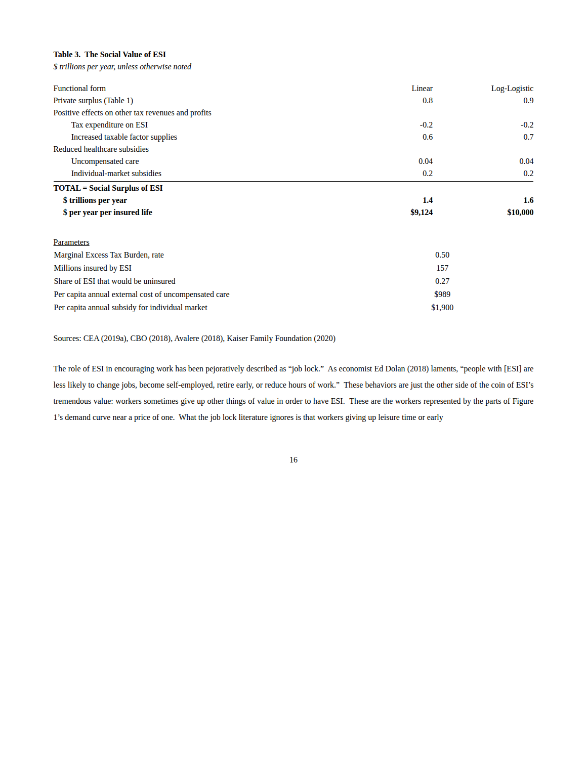Table 3. The Social Value of ESI
$ trillions per year, unless otherwise noted
| Functional form | Linear | Log-Logistic |
| Private surplus (Table 1) | 0.8 | 0.9 |
| Positive effects on other tax revenues and profits | | |
| Tax expenditure on ESI | -0.2 | -0.2 |
| Increased taxable factor supplies | 0.6 | 0.7 |
| Reduced healthcare subsidies | | |
| Uncompensated care | 0.04 | 0.04 |
| Individual-market subsidies | 0.2 | 0.2 |
| TOTAL = Social Surplus of ESI | | |
| $ trillions per year | 1.4 | 1.6 |
| $ per year per insured life | $9,124 | $10,000 |
Parameters
| Marginal Excess Tax Burden, rate | 0.50 |
| Millions insured by ESI | 157 |
| Share of ESI that would be uninsured | 0.27 |
| Per capita annual external cost of uncompensated care | $989 |
| Per capita annual subsidy for individual market | $1,900 |
Sources: CEA (2019a), CBO (2018), Avalere (2018), Kaiser Family Foundation (2020)
The role of ESI in encouraging work has been pejoratively described as “job lock.” As economist Ed Dolan (2018) laments, “people with [ESI] are less likely to change jobs, become self-employed, retire early, or reduce hours of work.” These behaviors are just the other side of the coin of ESI’s tremendous value: workers sometimes give up other things of value in order to have ESI. These are the workers represented by the parts of Figure 1’s demand curve near a price of one. What the job lock literature ignores is that workers giving up leisure time or early
16